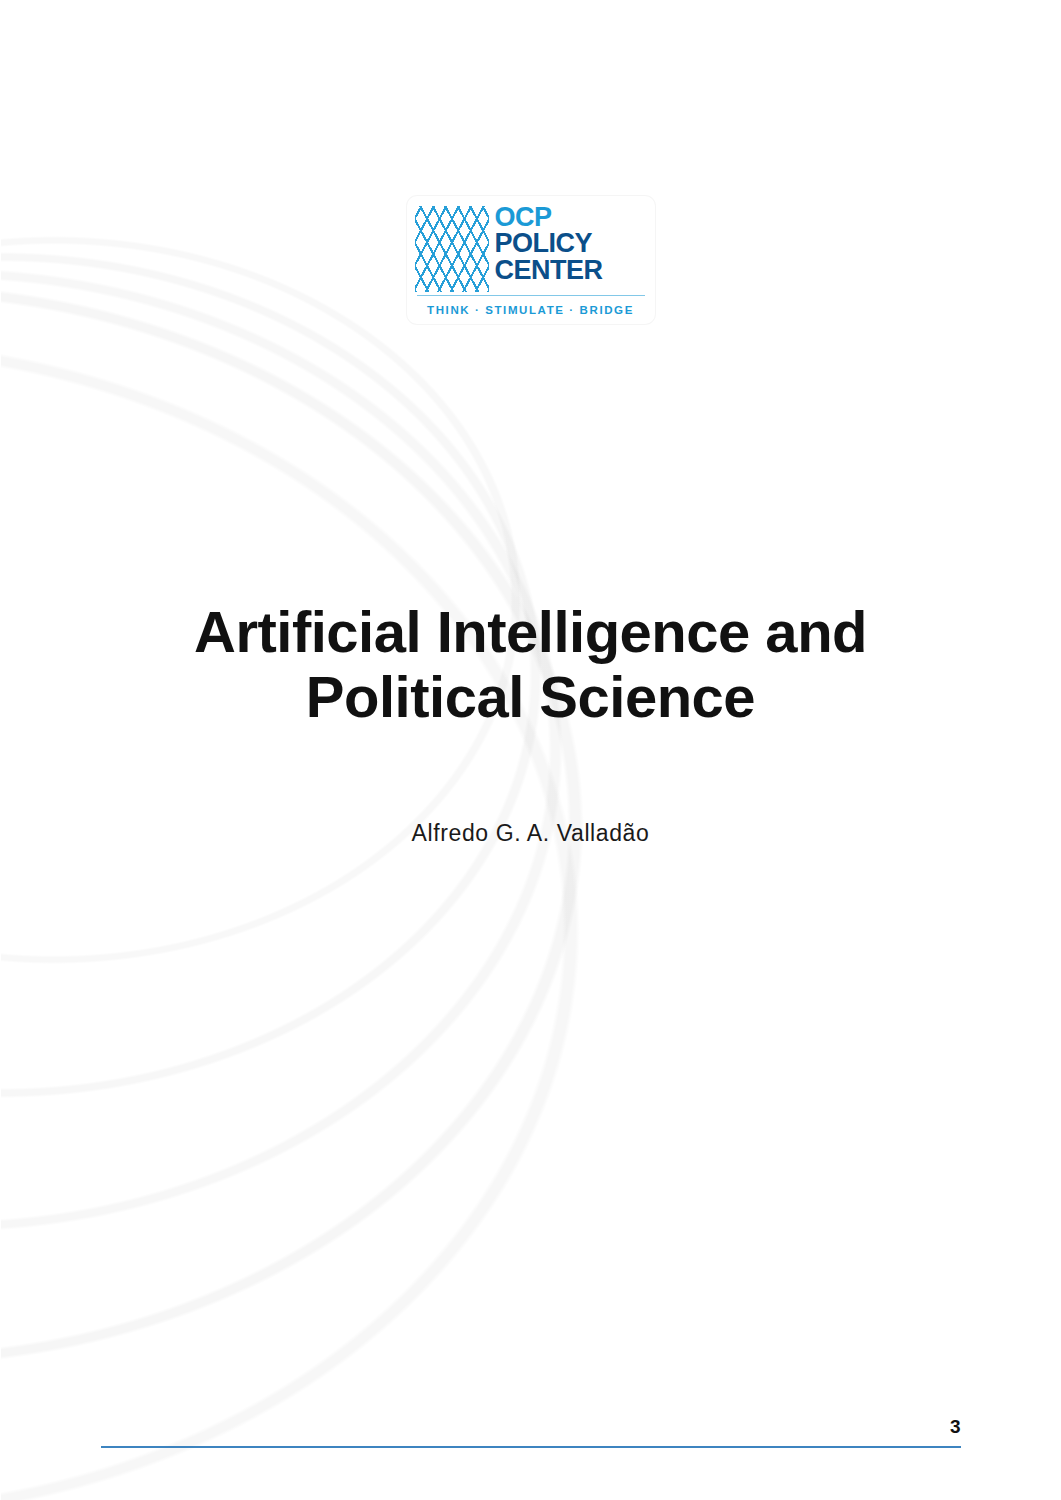OCP POLICY CENTER
THINK · STIMULATE · BRIDGE
Artificial Intelligence and Political Science
Alfredo G. A. Valladão
3